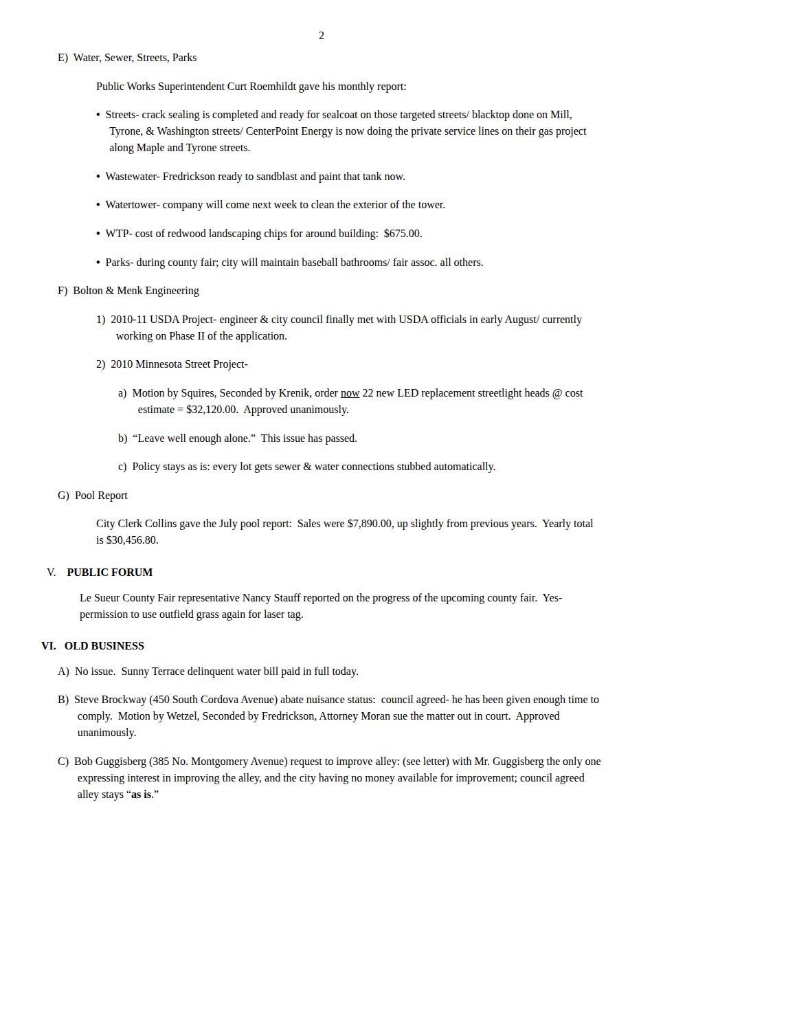2
E) Water, Sewer, Streets, Parks
Public Works Superintendent Curt Roemhildt gave his monthly report:
Streets- crack sealing is completed and ready for sealcoat on those targeted streets/ blacktop done on Mill, Tyrone, & Washington streets/ CenterPoint Energy is now doing the private service lines on their gas project along Maple and Tyrone streets.
Wastewater- Fredrickson ready to sandblast and paint that tank now.
Watertower- company will come next week to clean the exterior of the tower.
WTP- cost of redwood landscaping chips for around building: $675.00.
Parks- during county fair; city will maintain baseball bathrooms/ fair assoc. all others.
F) Bolton & Menk Engineering
1) 2010-11 USDA Project- engineer & city council finally met with USDA officials in early August/ currently working on Phase II of the application.
2) 2010 Minnesota Street Project-
a) Motion by Squires, Seconded by Krenik, order now 22 new LED replacement streetlight heads @ cost estimate = $32,120.00. Approved unanimously.
b) “Leave well enough alone.” This issue has passed.
c) Policy stays as is: every lot gets sewer & water connections stubbed automatically.
G) Pool Report
City Clerk Collins gave the July pool report: Sales were $7,890.00, up slightly from previous years. Yearly total is $30,456.80.
V. PUBLIC FORUM
Le Sueur County Fair representative Nancy Stauff reported on the progress of the upcoming county fair. Yes- permission to use outfield grass again for laser tag.
VI. OLD BUSINESS
A) No issue. Sunny Terrace delinquent water bill paid in full today.
B) Steve Brockway (450 South Cordova Avenue) abate nuisance status: council agreed- he has been given enough time to comply. Motion by Wetzel, Seconded by Fredrickson, Attorney Moran sue the matter out in court. Approved unanimously.
C) Bob Guggisberg (385 No. Montgomery Avenue) request to improve alley: (see letter) with Mr. Guggisberg the only one expressing interest in improving the alley, and the city having no money available for improvement; council agreed alley stays “as is.”